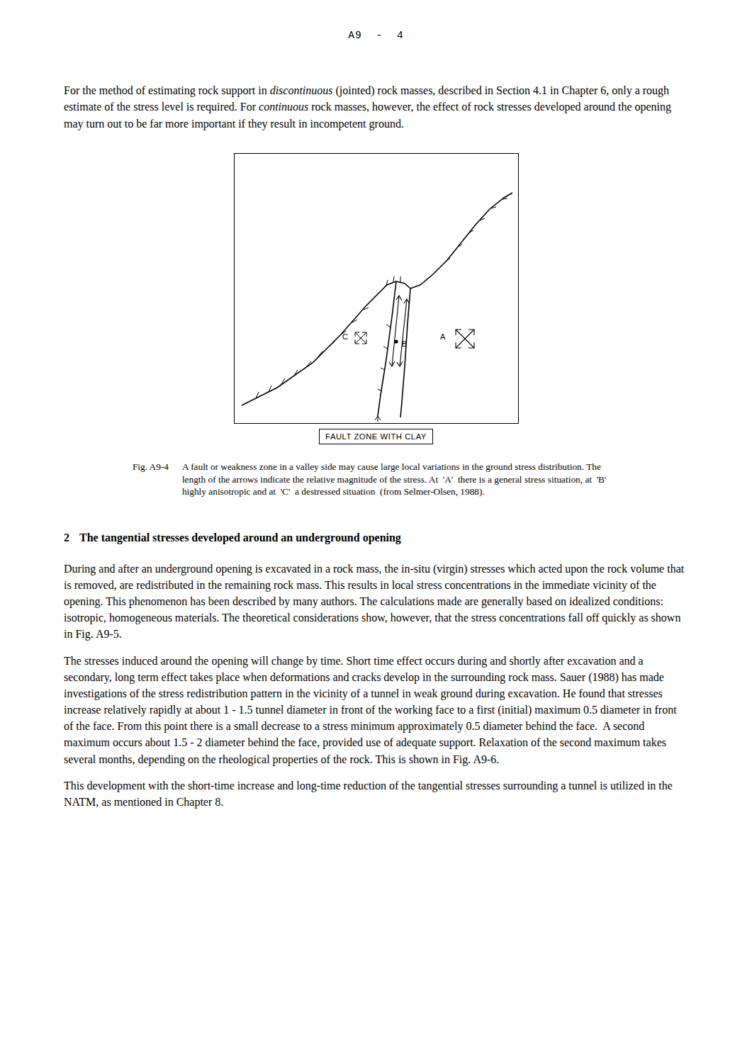A9 - 4
For the method of estimating rock support in discontinuous (jointed) rock masses, described in Section 4.1 in Chapter 6, only a rough estimate of the stress level is required. For continuous rock masses, however, the effect of rock stresses developed around the opening may turn out to be far more important if they result in incompetent ground.
B C A
FAULT ZONE WITH CLAY
Fig. A9-4 A fault or weakness zone in a valley side may cause large local variations in the ground stress distribution. The length of the arrows indicate the relative magnitude of the stress. At 'A' there is a general stress situation, at 'B' highly anisotropic and at 'C' a destressed situation (from Selmer-Olsen, 1988).
2 The tangential stresses developed around an underground opening
During and after an underground opening is excavated in a rock mass, the in-situ (virgin) stresses which acted upon the rock volume that is removed, are redistributed in the remaining rock mass. This results in local stress concentrations in the immediate vicinity of the opening. This phenomenon has been described by many authors. The calculations made are generally based on idealized conditions: isotropic, homogeneous materials. The theoretical considerations show, however, that the stress concentrations fall off quickly as shown in Fig. A9-5.
The stresses induced around the opening will change by time. Short time effect occurs during and shortly after excavation and a secondary, long term effect takes place when deformations and cracks develop in the surrounding rock mass. Sauer (1988) has made investigations of the stress redistribution pattern in the vicinity of a tunnel in weak ground during excavation. He found that stresses increase relatively rapidly at about 1 - 1.5 tunnel diameter in front of the working face to a first (initial) maximum 0.5 diameter in front of the face. From this point there is a small decrease to a stress minimum approximately 0.5 diameter behind the face. A second maximum occurs about 1.5 - 2 diameter behind the face, provided use of adequate support. Relaxation of the second maximum takes several months, depending on the rheological properties of the rock. This is shown in Fig. A9-6.
This development with the short-time increase and long-time reduction of the tangential stresses surrounding a tunnel is utilized in the NATM, as mentioned in Chapter 8.